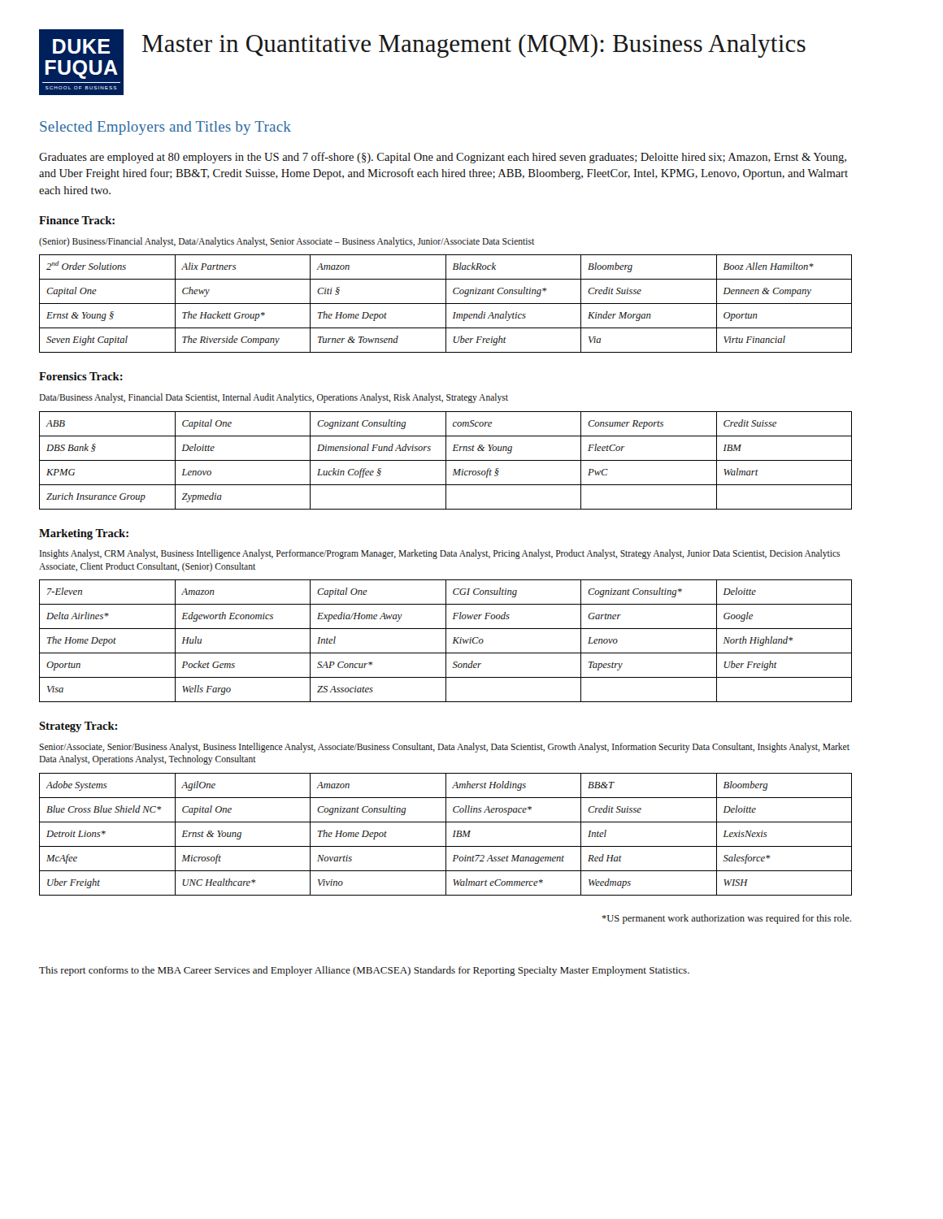DUKE FUQUA SCHOOL OF BUSINESS
Master in Quantitative Management (MQM): Business Analytics
Selected Employers and Titles by Track
Graduates are employed at 80 employers in the US and 7 off-shore (§). Capital One and Cognizant each hired seven graduates; Deloitte hired six; Amazon, Ernst & Young, and Uber Freight hired four; BB&T, Credit Suisse, Home Depot, and Microsoft each hired three; ABB, Bloomberg, FleetCor, Intel, KPMG, Lenovo, Oportun, and Walmart each hired two.
Finance Track:
(Senior) Business/Financial Analyst, Data/Analytics Analyst, Senior Associate – Business Analytics, Junior/Associate Data Scientist
| 2 nd Order Solutions | Alix Partners | Amazon | BlackRock | Bloomberg | Booz Allen Hamilton* |
| Capital One | Chewy | Citi § | Cognizant Consulting* | Credit Suisse | Denneen & Company |
| Ernst & Young § | The Hackett Group* | The Home Depot | Impendi Analytics | Kinder Morgan | Oportun |
| Seven Eight Capital | The Riverside Company | Turner & Townsend | Uber Freight | Via | Virtu Financial |
Forensics Track:
Data/Business Analyst, Financial Data Scientist, Internal Audit Analytics, Operations Analyst, Risk Analyst, Strategy Analyst
| ABB | Capital One | Cognizant Consulting | comScore | Consumer Reports | Credit Suisse |
| DBS Bank § | Deloitte | Dimensional Fund Advisors | Ernst & Young | FleetCor | IBM |
| KPMG | Lenovo | Luckin Coffee § | Microsoft § | PwC | Walmart |
| Zurich Insurance Group | Zypmedia | | | | |
Marketing Track:
Insights Analyst, CRM Analyst, Business Intelligence Analyst, Performance/Program Manager, Marketing Data Analyst, Pricing Analyst, Product Analyst, Strategy Analyst, Junior Data Scientist, Decision Analytics Associate, Client Product Consultant, (Senior) Consultant
| 7-Eleven | Amazon | Capital One | CGI Consulting | Cognizant Consulting* | Deloitte |
| Delta Airlines* | Edgeworth Economics | Expedia/Home Away | Flower Foods | Gartner | Google |
| The Home Depot | Hulu | Intel | KiwiCo | Lenovo | North Highland* |
| Oportun | Pocket Gems | SAP Concur* | Sonder | Tapestry | Uber Freight |
| Visa | Wells Fargo | ZS Associates | | | |
Strategy Track:
Senior/Associate, Senior/Business Analyst, Business Intelligence Analyst, Associate/Business Consultant, Data Analyst, Data Scientist, Growth Analyst, Information Security Data Consultant, Insights Analyst, Market Data Analyst, Operations Analyst, Technology Consultant
| Adobe Systems | AgilOne | Amazon | Amherst Holdings | BB&T | Bloomberg |
| Blue Cross Blue Shield NC* | Capital One | Cognizant Consulting | Collins Aerospace* | Credit Suisse | Deloitte |
| Detroit Lions* | Ernst & Young | The Home Depot | IBM | Intel | LexisNexis |
| McAfee | Microsoft | Novartis | Point72 Asset Management | Red Hat | Salesforce* |
| Uber Freight | UNC Healthcare* | Vivino | Walmart eCommerce* | Weedmaps | WISH |
*US permanent work authorization was required for this role.
This report conforms to the MBA Career Services and Employer Alliance (MBACSEA) Standards for Reporting Specialty Master Employment Statistics.